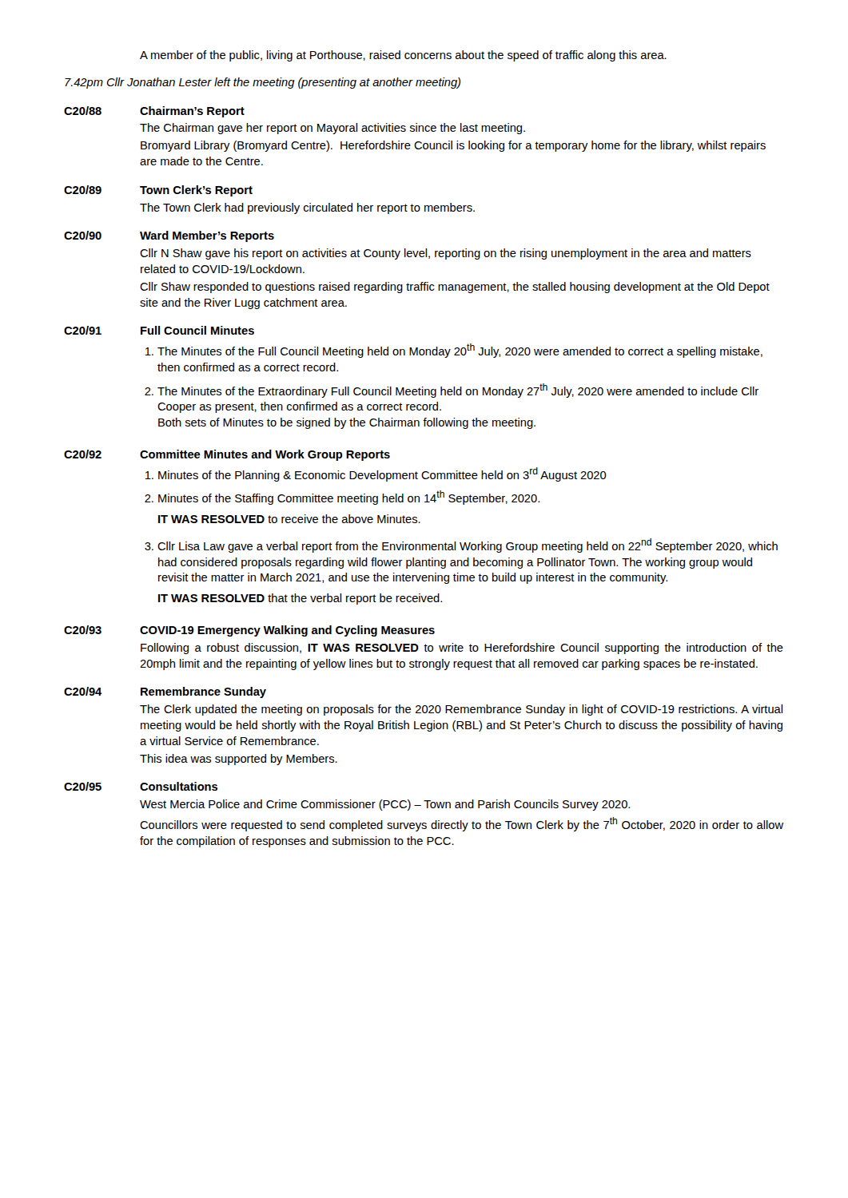A member of the public, living at Porthouse, raised concerns about the speed of traffic along this area.
7.42pm Cllr Jonathan Lester left the meeting (presenting at another meeting)
C20/88
Chairman’s Report
The Chairman gave her report on Mayoral activities since the last meeting.
Bromyard Library (Bromyard Centre). Herefordshire Council is looking for a temporary home for the library, whilst repairs are made to the Centre.
C20/89
Town Clerk’s Report
The Town Clerk had previously circulated her report to members.
C20/90
Ward Member’s Reports
Cllr N Shaw gave his report on activities at County level, reporting on the rising unemployment in the area and matters related to COVID-19/Lockdown.
Cllr Shaw responded to questions raised regarding traffic management, the stalled housing development at the Old Depot site and the River Lugg catchment area.
C20/91
Full Council Minutes
The Minutes of the Full Council Meeting held on Monday 20th July, 2020 were amended to correct a spelling mistake, then confirmed as a correct record.
The Minutes of the Extraordinary Full Council Meeting held on Monday 27th July, 2020 were amended to include Cllr Cooper as present, then confirmed as a correct record.
Both sets of Minutes to be signed by the Chairman following the meeting.
C20/92
Committee Minutes and Work Group Reports
Minutes of the Planning & Economic Development Committee held on 3rd August 2020
Minutes of the Staffing Committee meeting held on 14th September, 2020.
IT WAS RESOLVED to receive the above Minutes.
Cllr Lisa Law gave a verbal report from the Environmental Working Group meeting held on 22nd September 2020, which had considered proposals regarding wild flower planting and becoming a Pollinator Town. The working group would revisit the matter in March 2021, and use the intervening time to build up interest in the community.
IT WAS RESOLVED that the verbal report be received.
C20/93
COVID-19 Emergency Walking and Cycling Measures
Following a robust discussion, IT WAS RESOLVED to write to Herefordshire Council supporting the introduction of the 20mph limit and the repainting of yellow lines but to strongly request that all removed car parking spaces be re-instated.
C20/94
Remembrance Sunday
The Clerk updated the meeting on proposals for the 2020 Remembrance Sunday in light of COVID-19 restrictions. A virtual meeting would be held shortly with the Royal British Legion (RBL) and St Peter’s Church to discuss the possibility of having a virtual Service of Remembrance.
This idea was supported by Members.
C20/95
Consultations
West Mercia Police and Crime Commissioner (PCC) – Town and Parish Councils Survey 2020.
Councillors were requested to send completed surveys directly to the Town Clerk by the 7th October, 2020 in order to allow for the compilation of responses and submission to the PCC.